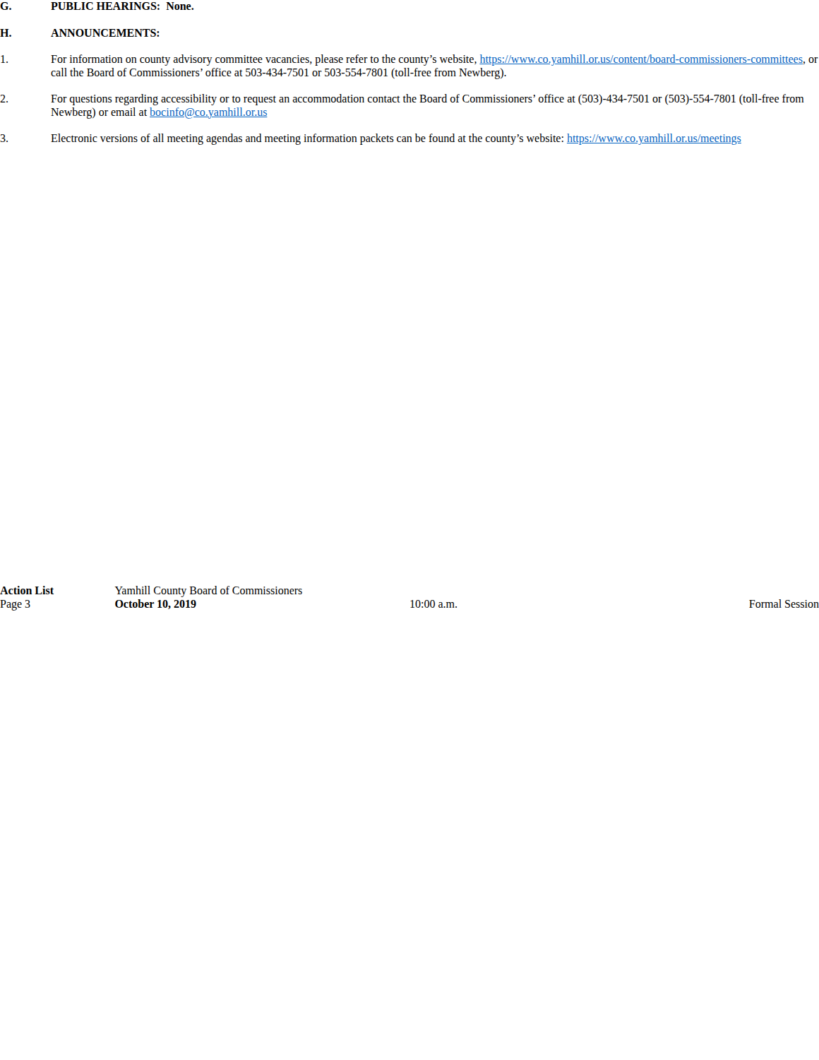G. PUBLIC HEARINGS: None.
H. ANNOUNCEMENTS:
1. For information on county advisory committee vacancies, please refer to the county’s website, https://www.co.yamhill.or.us/content/board-commissioners-committees, or call the Board of Commissioners’ office at 503-434-7501 or 503-554-7801 (toll-free from Newberg).
2. For questions regarding accessibility or to request an accommodation contact the Board of Commissioners’ office at (503)-434-7501 or (503)-554-7801 (toll-free from Newberg) or email at bocinfo@co.yamhill.or.us
3. Electronic versions of all meeting agendas and meeting information packets can be found at the county’s website: https://www.co.yamhill.or.us/meetings
Action List
Yamhill County Board of Commissioners
Page 3
October 10, 2019
10:00 a.m.
Formal Session